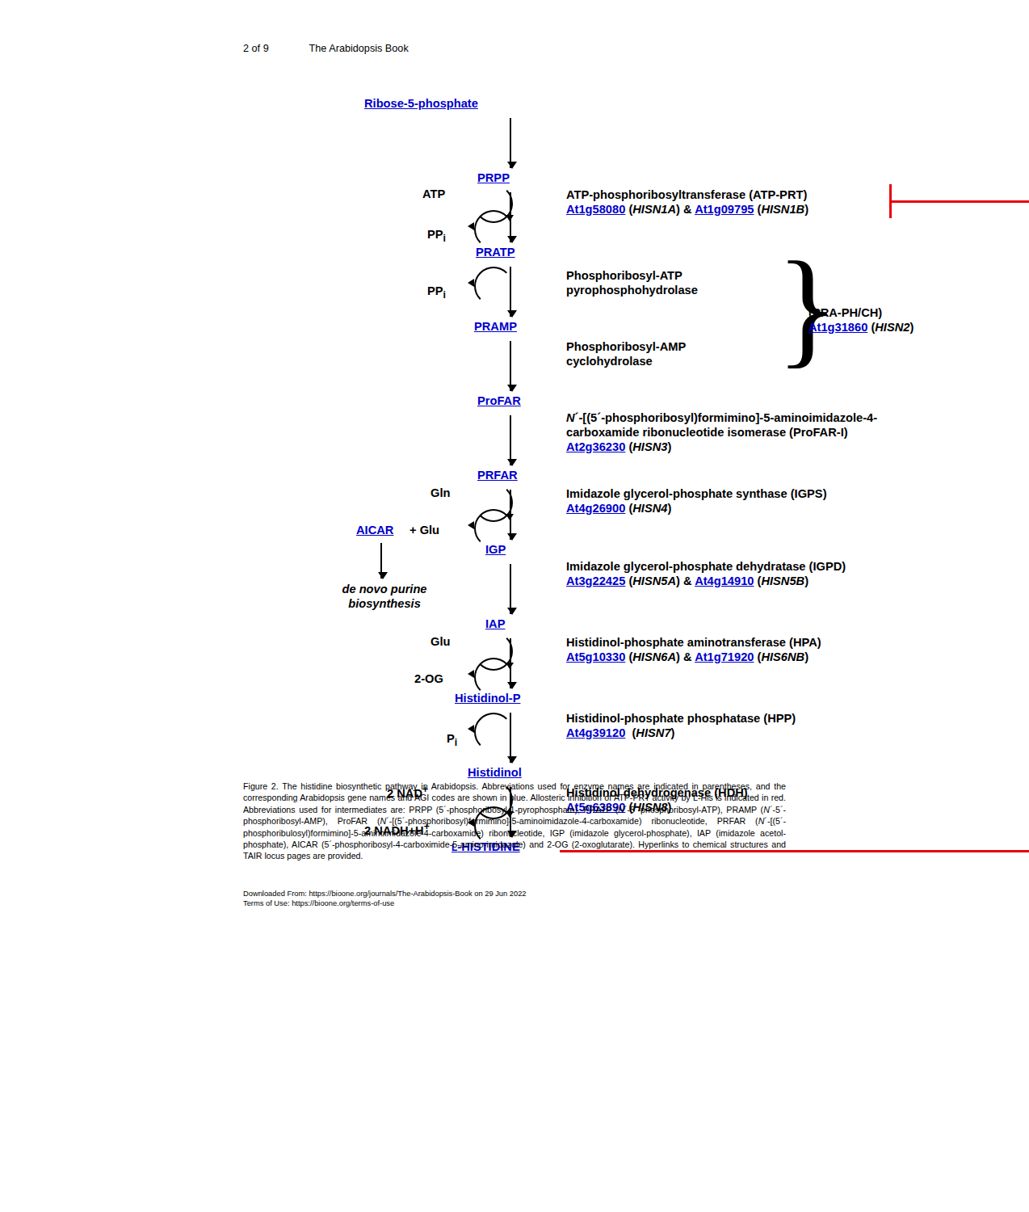2 of 9 The Arabidopsis Book
Ribose-5-phosphate
PRPP
ATP
PPi
PRATP
PPi
PRAMP
ProFAR
PRFAR
Gln
AICAR
+ Glu
de novo purine
biosynthesis
IGP
IAP
Glu
2-OG
Histidinol-P
Pi
Histidinol
2 NAD+
2 NADH+H+
L-HISTIDINE
ATP-phosphoribosyltransferase (ATP-PRT)
At1g58080 (HISN1A) & At1g09795 (HISN1B)
Phosphoribosyl-ATP
pyrophosphohydrolase
Phosphoribosyl-AMP
cyclohydrolase
}
(PRA-PH/CH)
At1g31860 (HISN2)
N´-[(5´-phosphoribosyl)formimino]-5-aminoimidazole-4-
carboxamide ribonucleotide isomerase (ProFAR-I)
At2g36230 (HISN3)
Imidazole glycerol-phosphate synthase (IGPS)
At4g26900 (HISN4)
Imidazole glycerol-phosphate dehydratase (IGPD)
At3g22425 (HISN5A) & At4g14910 (HISN5B)
Histidinol-phosphate aminotransferase (HPA)
At5g10330 (HISN6A) & At1g71920 (HIS6NB)
Histidinol-phosphate phosphatase (HPP)
At4g39120 (HISN7)
Histidinol dehydrogenase (HDH)
At5g63890 (HISN8)
Figure 2. The histidine biosynthetic pathway in Arabidopsis. Abbreviations used for enzyme names are indicated in parentheses, and the corresponding Arabidopsis gene names and AGI codes are shown in blue. Allosteric inhibition of ATP-PRT activity by L-His is indicated in red. Abbreviations used for intermediates are: PRPP (5´-phosphoribosyl-1-pyrophosphate), PRATP (N´-5´-phosphoribosyl-ATP), PRAMP (N´-5´-phosphoribosyl-AMP), ProFAR (N´-[(5´-phosphoribosyl)formimino]-5-aminoimidazole-4-carboxamide) ribonucleotide, PRFAR (N´-[(5´-phosphoribulosyl)formimino]-5-aminoimidazole-4-carboxamide) ribonucleotide, IGP (imidazole glycerol-phosphate), IAP (imidazole acetol-phosphate), AICAR (5´-phosphoribosyl-4-carboximide-5-amino-imidazole) and 2-OG (2-oxoglutarate). Hyperlinks to chemical structures and TAIR locus pages are provided.
Downloaded From: https://bioone.org/journals/The-Arabidopsis-Book on 29 Jun 2022
Terms of Use: https://bioone.org/terms-of-use